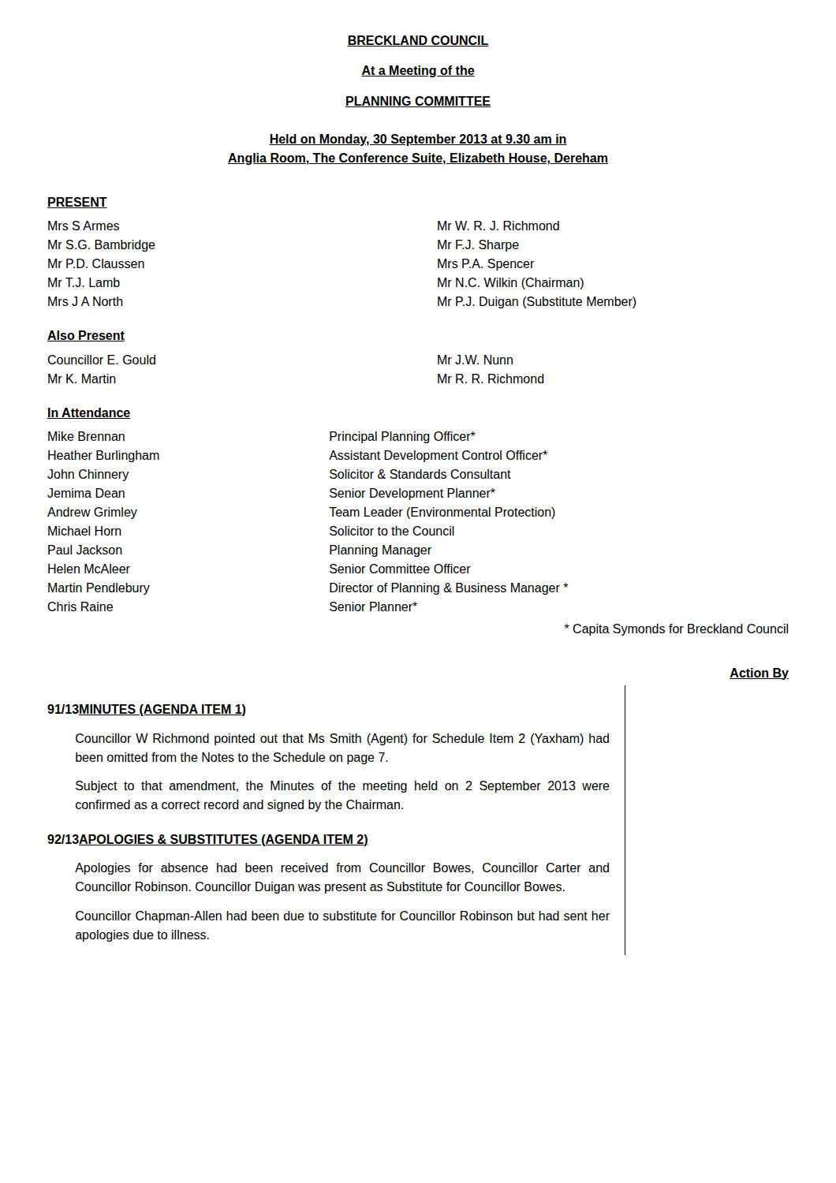BRECKLAND COUNCIL
At a Meeting of the
PLANNING COMMITTEE
Held on Monday, 30 September 2013 at 9.30 am in
Anglia Room, The Conference Suite, Elizabeth House, Dereham
PRESENT
| Mrs S Armes | Mr W. R. J. Richmond |
| Mr S.G. Bambridge | Mr F.J. Sharpe |
| Mr P.D. Claussen | Mrs P.A. Spencer |
| Mr T.J. Lamb | Mr N.C. Wilkin (Chairman) |
| Mrs J A North | Mr P.J. Duigan (Substitute Member) |
Also Present
| Councillor E. Gould | Mr J.W. Nunn |
| Mr K. Martin | Mr R. R. Richmond |
In Attendance
| Mike Brennan | Principal Planning Officer* |
| Heather Burlingham | Assistant Development Control Officer* |
| John Chinnery | Solicitor & Standards Consultant |
| Jemima Dean | Senior Development Planner* |
| Andrew Grimley | Team Leader (Environmental Protection) |
| Michael Horn | Solicitor to the Council |
| Paul Jackson | Planning Manager |
| Helen McAleer | Senior Committee Officer |
| Martin Pendlebury | Director of Planning & Business Manager * |
| Chris Raine | Senior Planner* |
* Capita Symonds for Breckland Council
Action By
91/13 MINUTES (AGENDA ITEM 1)
Councillor W Richmond pointed out that Ms Smith (Agent) for Schedule Item 2 (Yaxham) had been omitted from the Notes to the Schedule on page 7.
Subject to that amendment, the Minutes of the meeting held on 2 September 2013 were confirmed as a correct record and signed by the Chairman.
92/13 APOLOGIES & SUBSTITUTES (AGENDA ITEM 2)
Apologies for absence had been received from Councillor Bowes, Councillor Carter and Councillor Robinson. Councillor Duigan was present as Substitute for Councillor Bowes.
Councillor Chapman-Allen had been due to substitute for Councillor Robinson but had sent her apologies due to illness.